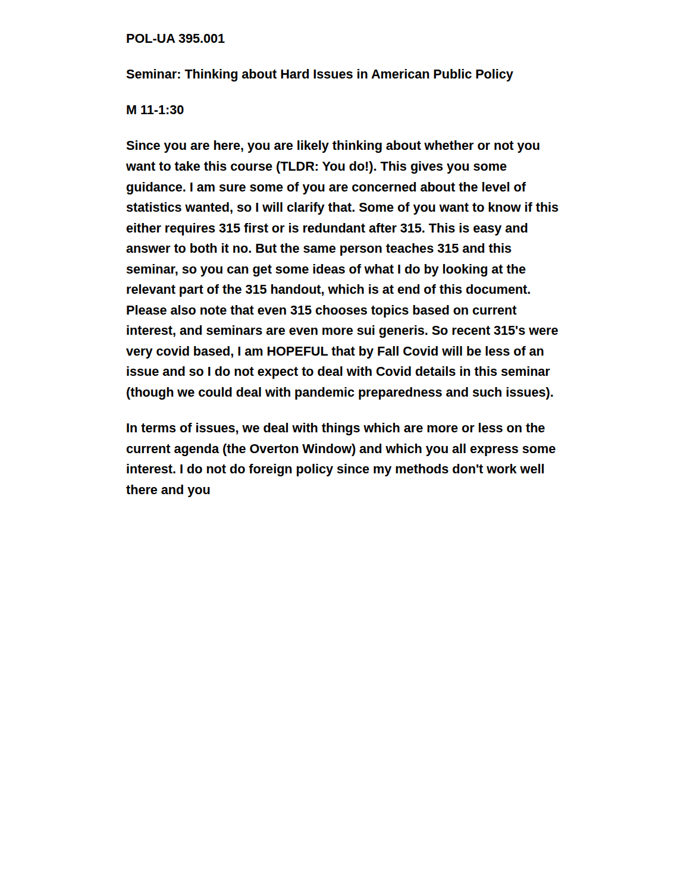POL-UA 395.001
Seminar: Thinking about Hard Issues in American Public Policy
M 11-1:30
Since you are here, you are likely thinking about whether or not you want to take this course (TLDR: You do!). This gives you some guidance. I am sure some of you are concerned about the level of statistics wanted, so I will clarify that. Some of you want to know if this either requires 315 first or is redundant after 315. This is easy and answer to both it no. But the same person teaches 315 and this seminar, so you can get some ideas of what I do by looking at the relevant part of the 315 handout, which is at end of this document. Please also note that even 315 chooses topics based on current interest, and seminars are even more sui generis. So recent 315's were very covid based, I am HOPEFUL that by Fall Covid will be less of an issue and so I do not expect to deal with Covid details in this seminar (though we could deal with pandemic preparedness and such issues).
In terms of issues, we deal with things which are more or less on the current agenda (the Overton Window) and which you all express some interest. I do not do foreign policy since my methods don't work well there and you